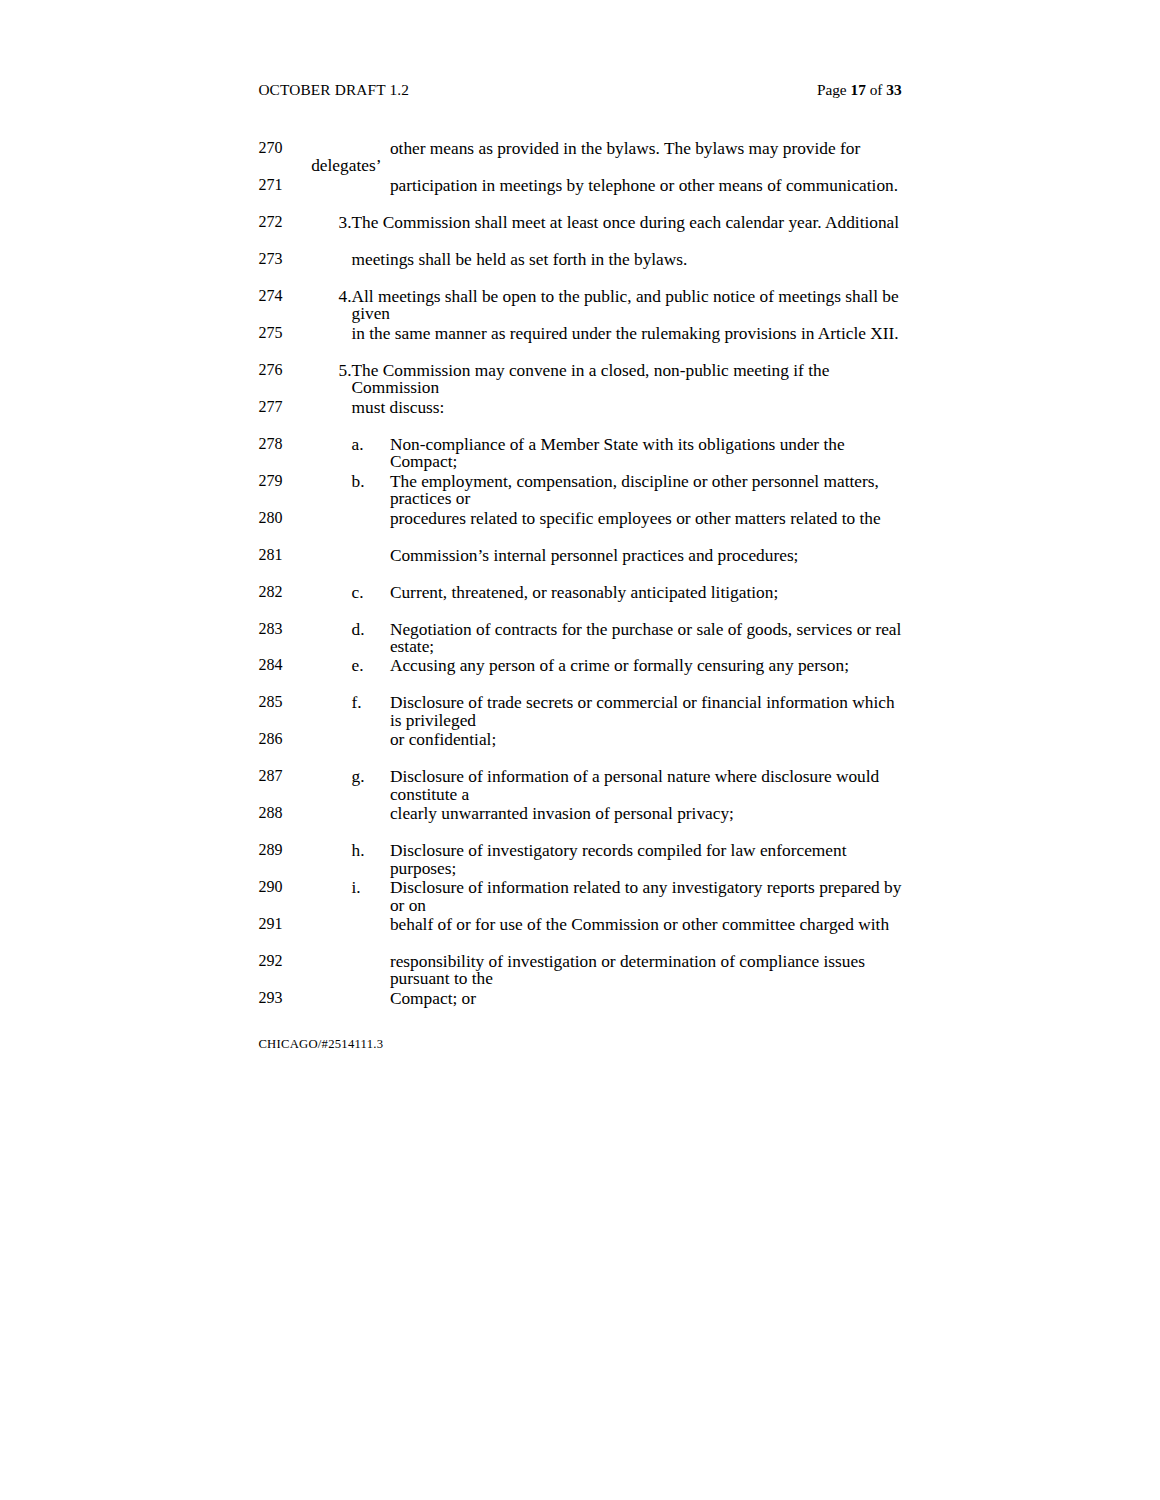OCTOBER DRAFT 1.2
Page 17 of 33
| 270 | other means as provided in the bylaws. The bylaws may provide for delegates’ |
| 271 | participation in meetings by telephone or other means of communication. |
| 272 | 3. | The Commission shall meet at least once during each calendar year. Additional |
| 273 | | meetings shall be held as set forth in the bylaws. |
| 274 | 4. | All meetings shall be open to the public, and public notice of meetings shall be given |
| 275 | | in the same manner as required under the rulemaking provisions in Article XII. |
| 276 | 5. | The Commission may convene in a closed, non-public meeting if the Commission |
| 277 | | must discuss: |
| 278 | | a. | Non-compliance of a Member State with its obligations under the Compact; |
| 279 | | b. | The employment, compensation, discipline or other personnel matters, practices or |
| 280 | | | procedures related to specific employees or other matters related to the |
| 281 | | | Commission’s internal personnel practices and procedures; |
| 282 | | c. | Current, threatened, or reasonably anticipated litigation; |
| 283 | | d. | Negotiation of contracts for the purchase or sale of goods, services or real estate; |
| 284 | | e. | Accusing any person of a crime or formally censuring any person; |
| 285 | | f. | Disclosure of trade secrets or commercial or financial information which is privileged |
| 286 | | | or confidential; |
| 287 | | g. | Disclosure of information of a personal nature where disclosure would constitute a |
| 288 | | | clearly unwarranted invasion of personal privacy; |
| 289 | | h. | Disclosure of investigatory records compiled for law enforcement purposes; |
| 290 | | i. | Disclosure of information related to any investigatory reports prepared by or on |
| 291 | | | behalf of or for use of the Commission or other committee charged with |
| 292 | | | responsibility of investigation or determination of compliance issues pursuant to the |
| 293 | | | Compact; or |
CHICAGO/#2514111.3